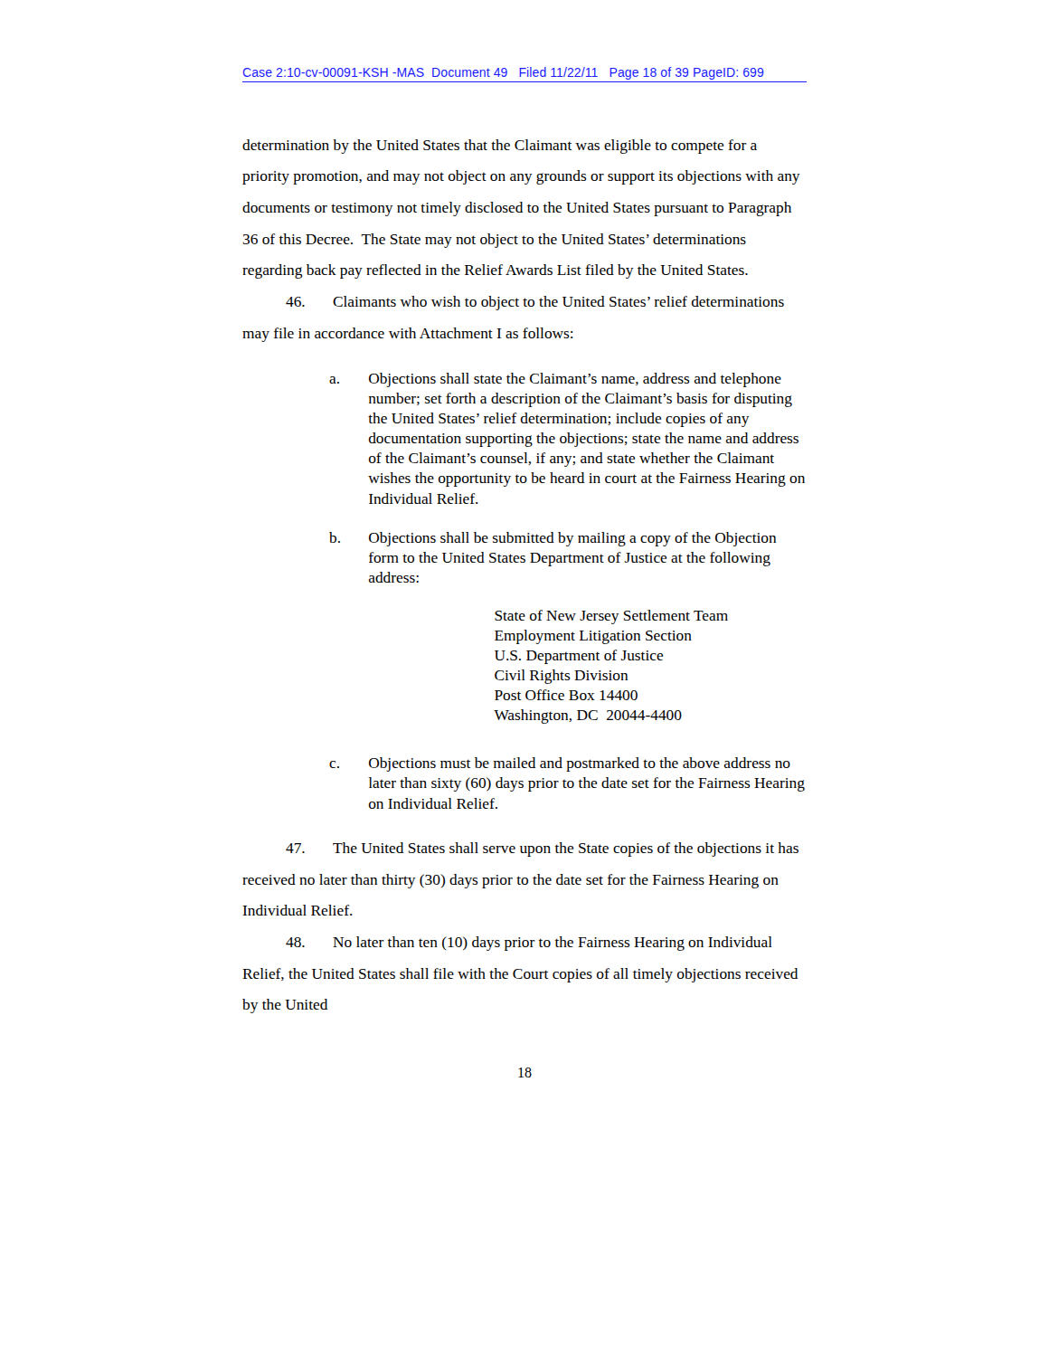Case 2:10-cv-00091-KSH -MAS Document 49 Filed 11/22/11 Page 18 of 39 PageID: 699
determination by the United States that the Claimant was eligible to compete for a priority promotion, and may not object on any grounds or support its objections with any documents or testimony not timely disclosed to the United States pursuant to Paragraph 36 of this Decree. The State may not object to the United States’ determinations regarding back pay reflected in the Relief Awards List filed by the United States.
46. Claimants who wish to object to the United States’ relief determinations may file in accordance with Attachment I as follows:
a. Objections shall state the Claimant’s name, address and telephone number; set forth a description of the Claimant’s basis for disputing the United States’ relief determination; include copies of any documentation supporting the objections; state the name and address of the Claimant’s counsel, if any; and state whether the Claimant wishes the opportunity to be heard in court at the Fairness Hearing on Individual Relief.
b. Objections shall be submitted by mailing a copy of the Objection form to the United States Department of Justice at the following address:
State of New Jersey Settlement Team
Employment Litigation Section
U.S. Department of Justice
Civil Rights Division
Post Office Box 14400
Washington, DC 20044-4400
c. Objections must be mailed and postmarked to the above address no later than sixty (60) days prior to the date set for the Fairness Hearing on Individual Relief.
47. The United States shall serve upon the State copies of the objections it has received no later than thirty (30) days prior to the date set for the Fairness Hearing on Individual Relief.
48. No later than ten (10) days prior to the Fairness Hearing on Individual Relief, the United States shall file with the Court copies of all timely objections received by the United
18